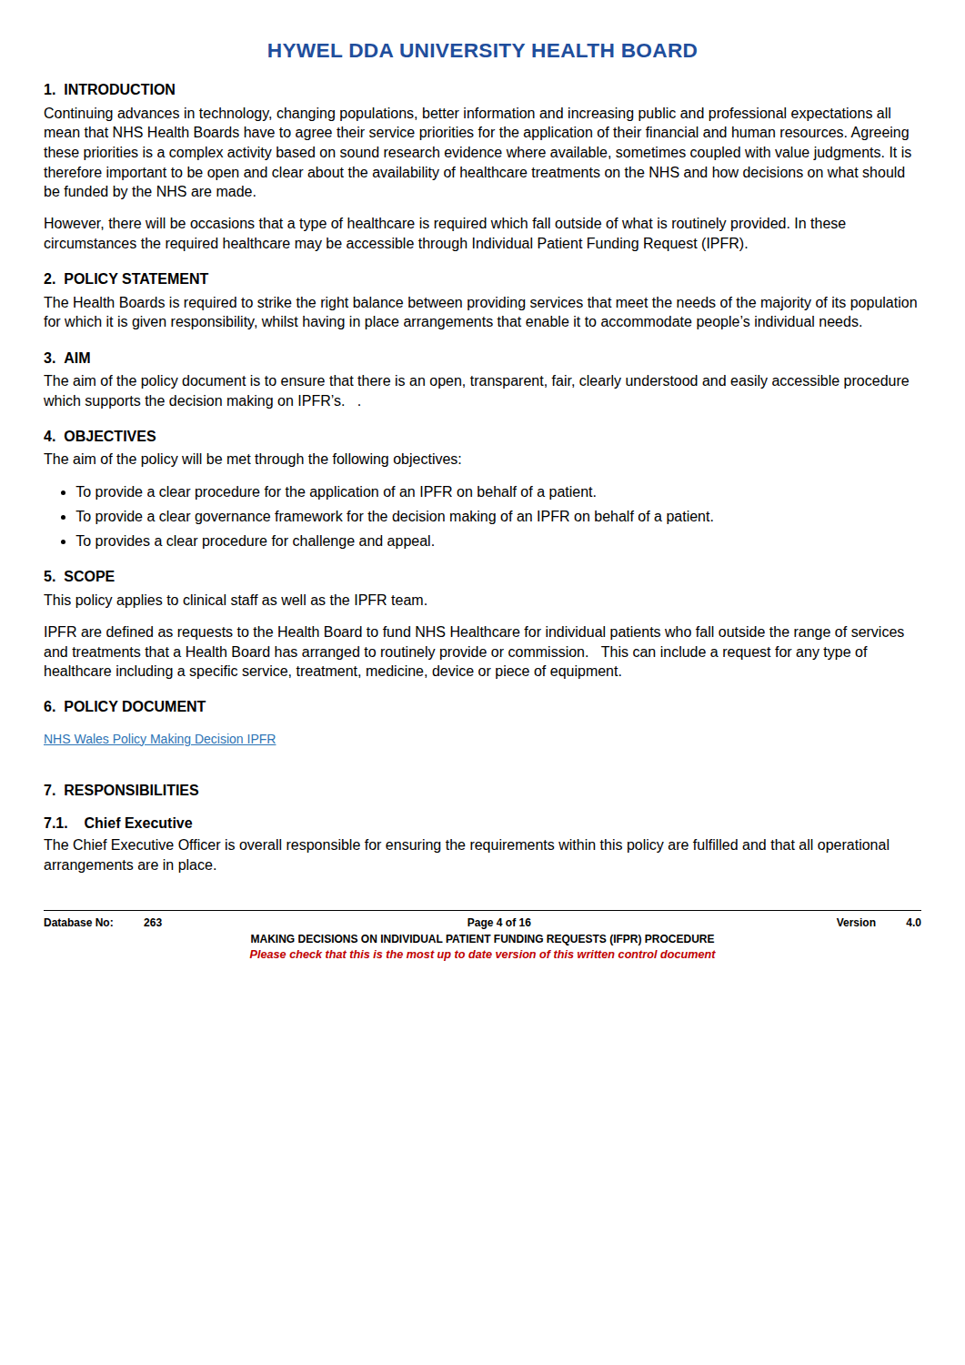HYWEL DDA UNIVERSITY HEALTH BOARD
1. INTRODUCTION
Continuing advances in technology, changing populations, better information and increasing public and professional expectations all mean that NHS Health Boards have to agree their service priorities for the application of their financial and human resources. Agreeing these priorities is a complex activity based on sound research evidence where available, sometimes coupled with value judgments. It is therefore important to be open and clear about the availability of healthcare treatments on the NHS and how decisions on what should be funded by the NHS are made.
However, there will be occasions that a type of healthcare is required which fall outside of what is routinely provided. In these circumstances the required healthcare may be accessible through Individual Patient Funding Request (IPFR).
2. POLICY STATEMENT
The Health Boards is required to strike the right balance between providing services that meet the needs of the majority of its population for which it is given responsibility, whilst having in place arrangements that enable it to accommodate people’s individual needs.
3. AIM
The aim of the policy document is to ensure that there is an open, transparent, fair, clearly understood and easily accessible procedure which supports the decision making on IPFR’s. .
4. OBJECTIVES
The aim of the policy will be met through the following objectives:
To provide a clear procedure for the application of an IPFR on behalf of a patient.
To provide a clear governance framework for the decision making of an IPFR on behalf of a patient.
To provides a clear procedure for challenge and appeal.
5. SCOPE
This policy applies to clinical staff as well as the IPFR team.
IPFR are defined as requests to the Health Board to fund NHS Healthcare for individual patients who fall outside the range of services and treatments that a Health Board has arranged to routinely provide or commission. This can include a request for any type of healthcare including a specific service, treatment, medicine, device or piece of equipment.
6. POLICY DOCUMENT
NHS Wales Policy Making Decision IPFR
7. RESPONSIBILITIES
7.1. Chief Executive
The Chief Executive Officer is overall responsible for ensuring the requirements within this policy are fulfilled and that all operational arrangements are in place.
Database No: 263 Page 4 of 16 Version 4.0
MAKING DECISIONS ON INDIVIDUAL PATIENT FUNDING REQUESTS (IFPR) PROCEDURE
Please check that this is the most up to date version of this written control document